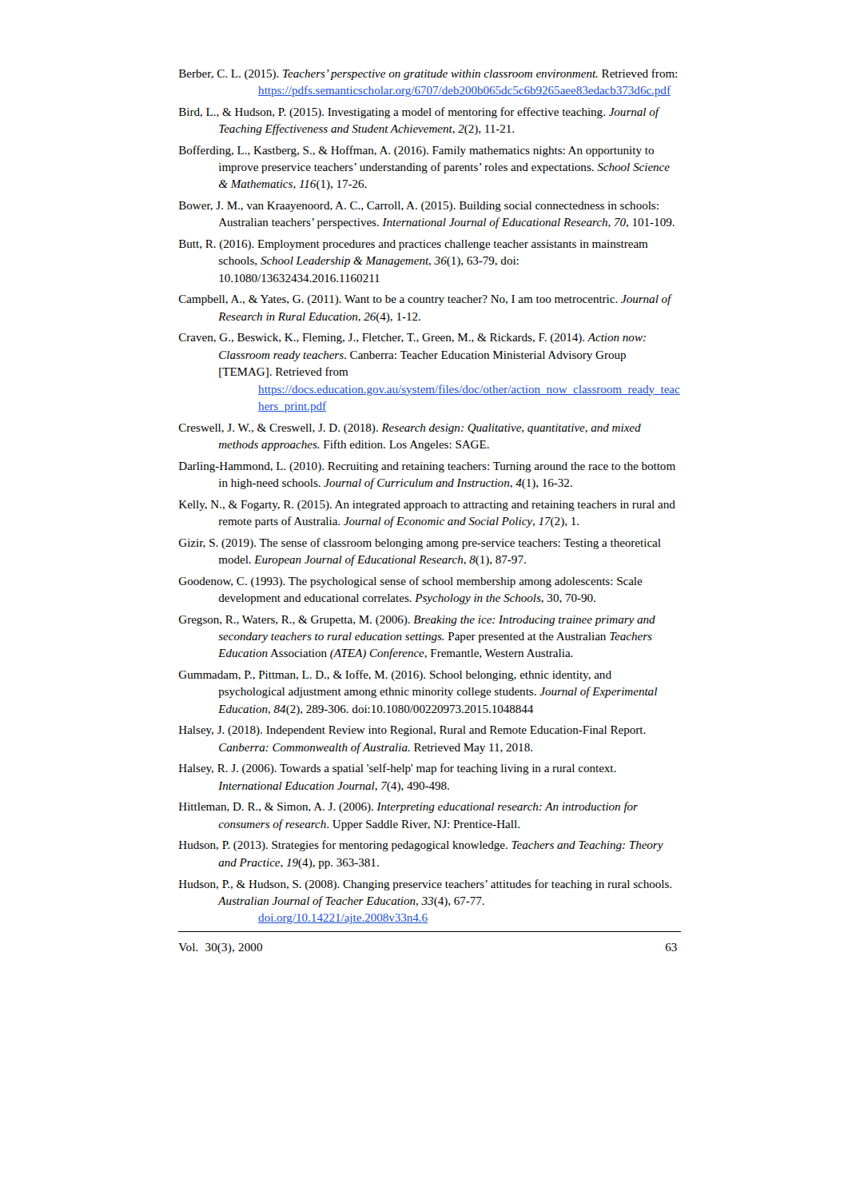Berber, C. L. (2015). Teachers’ perspective on gratitude within classroom environment. Retrieved from: https://pdfs.semanticscholar.org/6707/deb200b065dc5c6b9265aee83edacb373d6c.pdf
Bird, L., & Hudson, P. (2015). Investigating a model of mentoring for effective teaching. Journal of Teaching Effectiveness and Student Achievement, 2(2), 11-21.
Bofferding, L., Kastberg, S., & Hoffman, A. (2016). Family mathematics nights: An opportunity to improve preservice teachers’ understanding of parents’ roles and expectations. School Science & Mathematics, 116(1), 17-26.
Bower, J. M., van Kraayenoord, A. C., Carroll, A. (2015). Building social connectedness in schools: Australian teachers’ perspectives. International Journal of Educational Research, 70, 101-109.
Butt, R. (2016). Employment procedures and practices challenge teacher assistants in mainstream schools, School Leadership & Management, 36(1), 63-79, doi: 10.1080/13632434.2016.1160211
Campbell, A., & Yates, G. (2011). Want to be a country teacher? No, I am too metrocentric. Journal of Research in Rural Education, 26(4), 1-12.
Craven, G., Beswick, K., Fleming, J., Fletcher, T., Green, M., & Rickards, F. (2014). Action now: Classroom ready teachers. Canberra: Teacher Education Ministerial Advisory Group [TEMAG]. Retrieved from https://docs.education.gov.au/system/files/doc/other/action_now_classroom_ready_teachers_print.pdf
Creswell, J. W., & Creswell, J. D. (2018). Research design: Qualitative, quantitative, and mixed methods approaches. Fifth edition. Los Angeles: SAGE.
Darling-Hammond, L. (2010). Recruiting and retaining teachers: Turning around the race to the bottom in high-need schools. Journal of Curriculum and Instruction, 4(1), 16-32.
Kelly, N., & Fogarty, R. (2015). An integrated approach to attracting and retaining teachers in rural and remote parts of Australia. Journal of Economic and Social Policy, 17(2), 1.
Gizir, S. (2019). The sense of classroom belonging among pre-service teachers: Testing a theoretical model. European Journal of Educational Research, 8(1), 87-97.
Goodenow, C. (1993). The psychological sense of school membership among adolescents: Scale development and educational correlates. Psychology in the Schools, 30, 70-90.
Gregson, R., Waters, R., & Grupetta, M. (2006). Breaking the ice: Introducing trainee primary and secondary teachers to rural education settings. Paper presented at the Australian Teachers Education Association (ATEA) Conference, Fremantle, Western Australia.
Gummadam, P., Pittman, L. D., & Ioffe, M. (2016). School belonging, ethnic identity, and psychological adjustment among ethnic minority college students. Journal of Experimental Education, 84(2), 289-306. doi:10.1080/00220973.2015.1048844
Halsey, J. (2018). Independent Review into Regional, Rural and Remote Education-Final Report. Canberra: Commonwealth of Australia. Retrieved May 11, 2018.
Halsey, R. J. (2006). Towards a spatial 'self-help' map for teaching living in a rural context. International Education Journal, 7(4), 490-498.
Hittleman, D. R., & Simon, A. J. (2006). Interpreting educational research: An introduction for consumers of research. Upper Saddle River, NJ: Prentice-Hall.
Hudson, P. (2013). Strategies for mentoring pedagogical knowledge. Teachers and Teaching: Theory and Practice, 19(4), pp. 363-381.
Hudson, P., & Hudson, S. (2008). Changing preservice teachers’ attitudes for teaching in rural schools. Australian Journal of Teacher Education, 33(4), 67-77. doi.org/10.14221/ajte.2008v33n4.6
Vol. 30(3), 2000 63